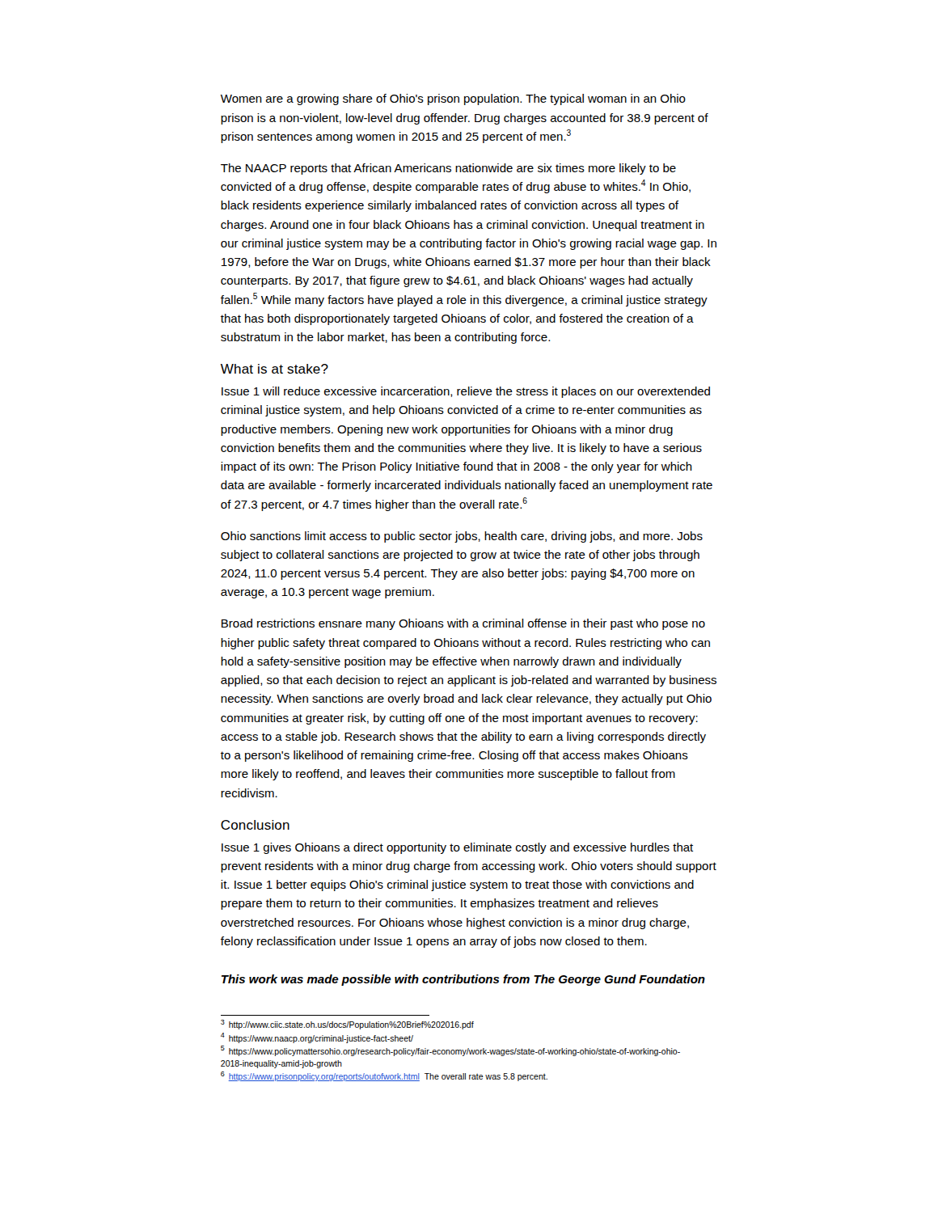Women are a growing share of Ohio's prison population. The typical woman in an Ohio prison is a non-violent, low-level drug offender. Drug charges accounted for 38.9 percent of prison sentences among women in 2015 and 25 percent of men.3
The NAACP reports that African Americans nationwide are six times more likely to be convicted of a drug offense, despite comparable rates of drug abuse to whites.4 In Ohio, black residents experience similarly imbalanced rates of conviction across all types of charges. Around one in four black Ohioans has a criminal conviction. Unequal treatment in our criminal justice system may be a contributing factor in Ohio's growing racial wage gap. In 1979, before the War on Drugs, white Ohioans earned $1.37 more per hour than their black counterparts. By 2017, that figure grew to $4.61, and black Ohioans' wages had actually fallen.5 While many factors have played a role in this divergence, a criminal justice strategy that has both disproportionately targeted Ohioans of color, and fostered the creation of a substratum in the labor market, has been a contributing force.
What is at stake?
Issue 1 will reduce excessive incarceration, relieve the stress it places on our overextended criminal justice system, and help Ohioans convicted of a crime to re-enter communities as productive members. Opening new work opportunities for Ohioans with a minor drug conviction benefits them and the communities where they live. It is likely to have a serious impact of its own: The Prison Policy Initiative found that in 2008 - the only year for which data are available - formerly incarcerated individuals nationally faced an unemployment rate of 27.3 percent, or 4.7 times higher than the overall rate.6
Ohio sanctions limit access to public sector jobs, health care, driving jobs, and more. Jobs subject to collateral sanctions are projected to grow at twice the rate of other jobs through 2024, 11.0 percent versus 5.4 percent. They are also better jobs: paying $4,700 more on average, a 10.3 percent wage premium.
Broad restrictions ensnare many Ohioans with a criminal offense in their past who pose no higher public safety threat compared to Ohioans without a record. Rules restricting who can hold a safety-sensitive position may be effective when narrowly drawn and individually applied, so that each decision to reject an applicant is job-related and warranted by business necessity. When sanctions are overly broad and lack clear relevance, they actually put Ohio communities at greater risk, by cutting off one of the most important avenues to recovery: access to a stable job. Research shows that the ability to earn a living corresponds directly to a person's likelihood of remaining crime-free. Closing off that access makes Ohioans more likely to reoffend, and leaves their communities more susceptible to fallout from recidivism.
Conclusion
Issue 1 gives Ohioans a direct opportunity to eliminate costly and excessive hurdles that prevent residents with a minor drug charge from accessing work. Ohio voters should support it. Issue 1 better equips Ohio's criminal justice system to treat those with convictions and prepare them to return to their communities. It emphasizes treatment and relieves overstretched resources. For Ohioans whose highest conviction is a minor drug charge, felony reclassification under Issue 1 opens an array of jobs now closed to them.
This work was made possible with contributions from The George Gund Foundation
3 http://www.ciic.state.oh.us/docs/Population%20Brief%202016.pdf
4 https://www.naacp.org/criminal-justice-fact-sheet/
5 https://www.policymattersohio.org/research-policy/fair-economy/work-wages/state-of-working-ohio/state-of-working-ohio-2018-inequality-amid-job-growth
6 https://www.prisonpolicy.org/reports/outofwork.html The overall rate was 5.8 percent.